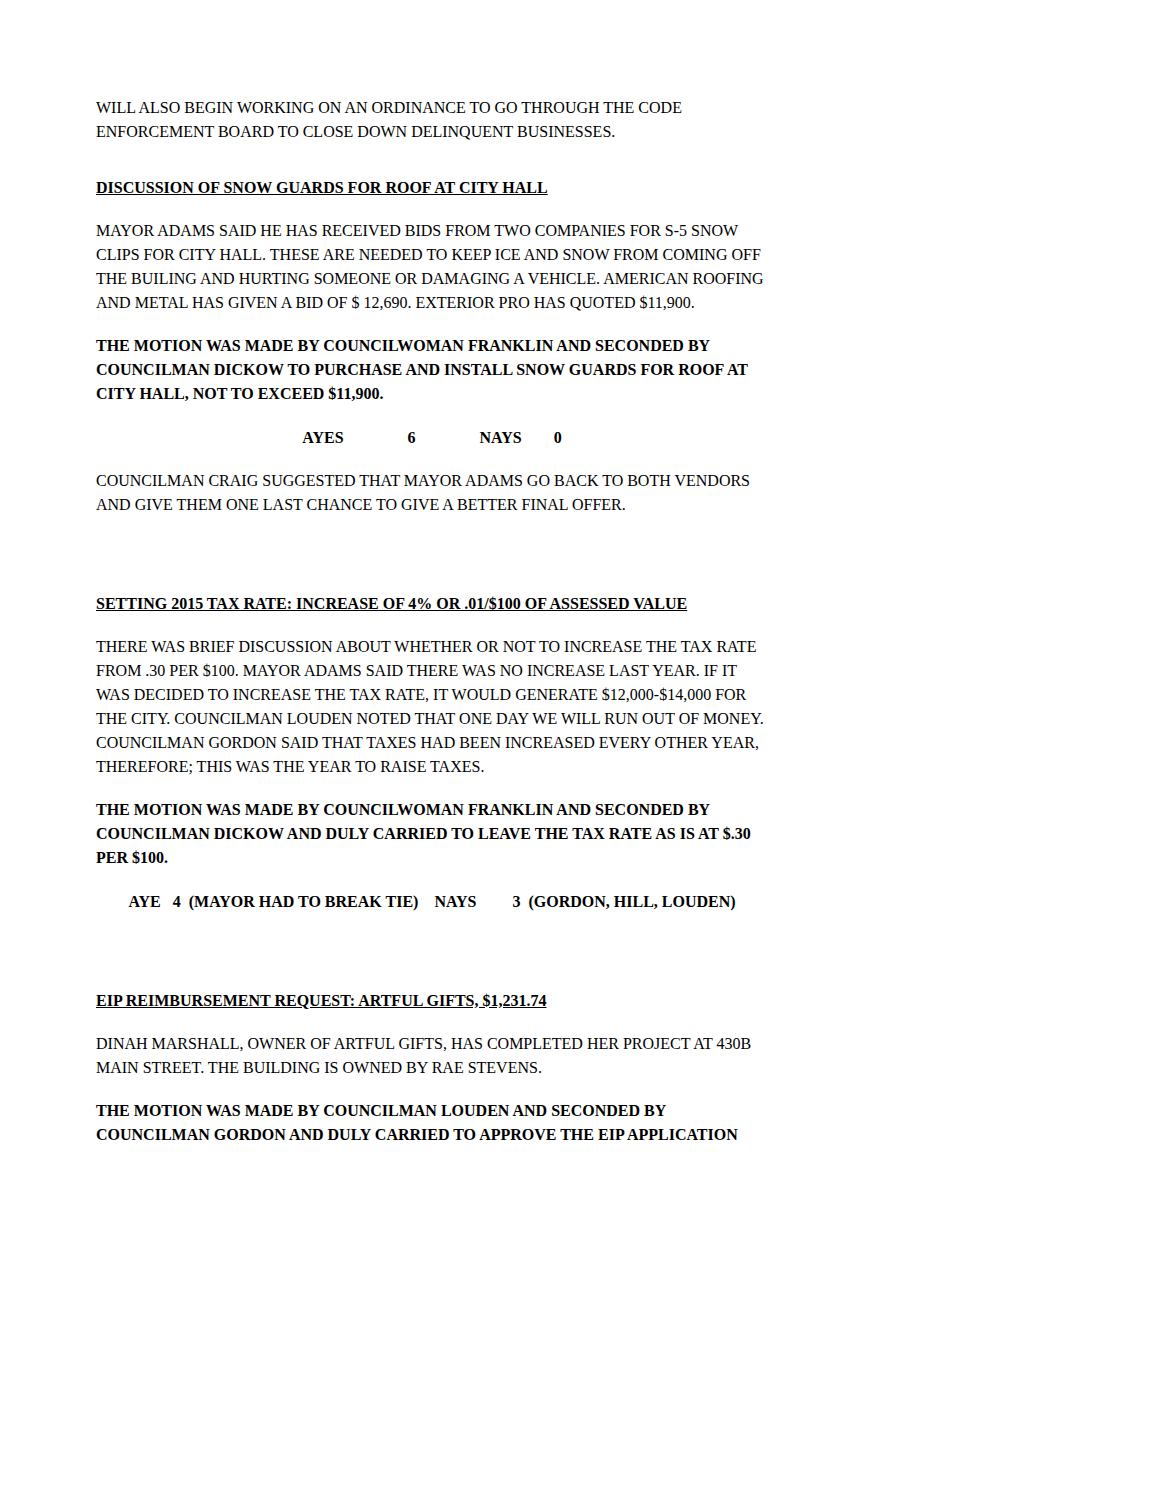Will also begin working on an ordinance to go through the code enforcement board to close down delinquent businesses.
Discussion of Snow Guards for Roof at City Hall
Mayor Adams said he has received bids from two companies for S-5 snow clips for City Hall. These are needed to keep ice and snow from coming off the builing and hurting someone or damaging a vehicle. American Roofing and Metal has given a bid of $ 12,690. Exterior Pro has quoted $11,900.
The motion was made by Councilwoman Franklin and seconded by Councilman Dickow to purchase and install snow guards for roof at City Hall, not to exceed $11,900.
Ayes 6 Nays 0
Councilman Craig suggested that Mayor Adams go back to both vendors and give them one last chance to give a better final offer.
Setting 2015 Tax Rate: Increase of 4% or .01/$100 of Assessed Value
There was brief discussion about whether or not to increase the tax rate from .30 per $100. Mayor Adams said there was no increase last year. If it was decided to increase the tax rate, it would generate $12,000-$14,000 for the city. Councilman Louden noted that one day we will run out of money. Councilman Gordon said that taxes had been increased every other year, therefore; this was the year to raise taxes.
The motion was made by Councilwoman Franklin and seconded by Councilman Dickow and duly carried to leave the tax rate as is at $.30 per $100.
Aye 4 (Mayor had to break tie) Nays 3 (Gordon, Hill, Louden)
EIP Reimbursement Request: Artful Gifts, $1,231.74
Dinah Marshall, owner of Artful Gifts, has completed her project at 430B Main Street. The building is owned by Rae Stevens.
The motion was made by Councilman Louden and seconded by Councilman Gordon and duly carried to approve the EIP application